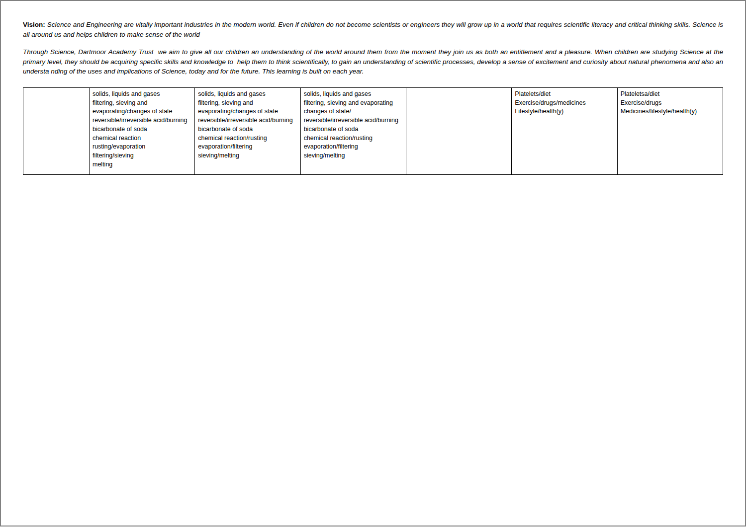Vision: Science and Engineering are vitally important industries in the modern world. Even if children do not become scientists or engineers they will grow up in a world that requires scientific literacy and critical thinking skills. Science is all around us and helps children to make sense of the world
Through Science, Dartmoor Academy Trust we aim to give all our children an understanding of the world around them from the moment they join us as both an entitlement and a pleasure. When children are studying Science at the primary level, they should be acquiring specific skills and knowledge to help them to think scientifically, to gain an understanding of scientific processes, develop a sense of excitement and curiosity about natural phenomena and also an understa nding of the uses and implications of Science, today and for the future. This learning is built on each year.
| | solids, liquids and gases filtering, sieving and evaporating/changes of state reversible/irreversible acid/burning bicarbonate of soda chemical reaction rusting/evaporation filtering/sieving melting | solids, liquids and gases filtering, sieving and evaporating/changes of state reversible/irreversible acid/burning bicarbonate of soda chemical reaction/rusting evaporation/filtering sieving/melting | solids, liquids and gases filtering, sieving and evaporating changes of state/ reversible/irreversible acid/burning bicarbonate of soda chemical reaction/rusting evaporation/filtering sieving/melting | | Platelets/diet Exercise/drugs/medicines Lifestyle/health(y) | Plateletsa/diet Exercise/drugs Medicines/lifestyle/health(y) |